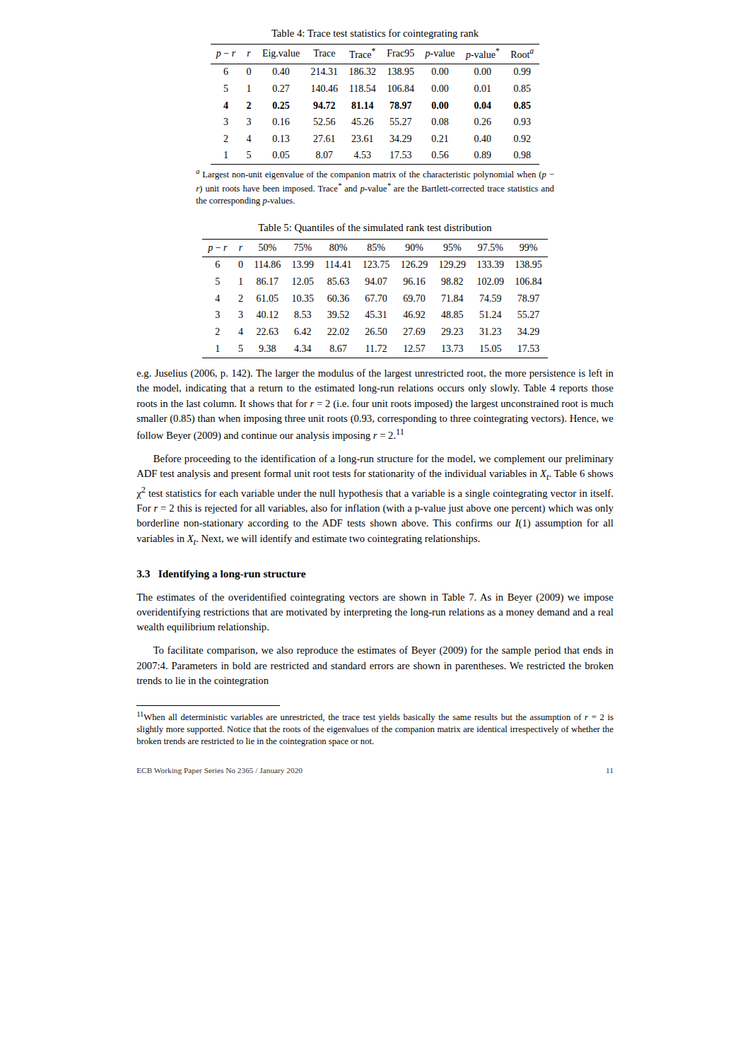Table 4: Trace test statistics for cointegrating rank
| p − r | r | Eig.value | Trace | Trace * | Frac95 | p -value | p -value * | Root a |
| --- | --- | --- | --- | --- | --- | --- | --- | --- |
| 6 | 0 | 0.40 | 214.31 | 186.32 | 138.95 | 0.00 | 0.00 | 0.99 |
| 5 | 1 | 0.27 | 140.46 | 118.54 | 106.84 | 0.00 | 0.01 | 0.85 |
| 4 | 2 | 0.25 | 94.72 | 81.14 | 78.97 | 0.00 | 0.04 | 0.85 |
| 3 | 3 | 0.16 | 52.56 | 45.26 | 55.27 | 0.08 | 0.26 | 0.93 |
| 2 | 4 | 0.13 | 27.61 | 23.61 | 34.29 | 0.21 | 0.40 | 0.92 |
| 1 | 5 | 0.05 | 8.07 | 4.53 | 17.53 | 0.56 | 0.89 | 0.98 |
a Largest non-unit eigenvalue of the companion matrix of the characteristic polynomial when (p − r) unit roots have been imposed. Trace* and p-value* are the Bartlett-corrected trace statistics and the corresponding p-values.
Table 5: Quantiles of the simulated rank test distribution
| p − r | r | 50% | 75% | 80% | 85% | 90% | 95% | 97.5% | 99% |
| --- | --- | --- | --- | --- | --- | --- | --- | --- | --- |
| 6 | 0 | 114.86 | 13.99 | 114.41 | 123.75 | 126.29 | 129.29 | 133.39 | 138.95 |
| 5 | 1 | 86.17 | 12.05 | 85.63 | 94.07 | 96.16 | 98.82 | 102.09 | 106.84 |
| 4 | 2 | 61.05 | 10.35 | 60.36 | 67.70 | 69.70 | 71.84 | 74.59 | 78.97 |
| 3 | 3 | 40.12 | 8.53 | 39.52 | 45.31 | 46.92 | 48.85 | 51.24 | 55.27 |
| 2 | 4 | 22.63 | 6.42 | 22.02 | 26.50 | 27.69 | 29.23 | 31.23 | 34.29 |
| 1 | 5 | 9.38 | 4.34 | 8.67 | 11.72 | 12.57 | 13.73 | 15.05 | 17.53 |
e.g. Juselius (2006, p. 142). The larger the modulus of the largest unrestricted root, the more persistence is left in the model, indicating that a return to the estimated long-run relations occurs only slowly. Table 4 reports those roots in the last column. It shows that for r = 2 (i.e. four unit roots imposed) the largest unconstrained root is much smaller (0.85) than when imposing three unit roots (0.93, corresponding to three cointegrating vectors). Hence, we follow Beyer (2009) and continue our analysis imposing r = 2.11
Before proceeding to the identification of a long-run structure for the model, we complement our preliminary ADF test analysis and present formal unit root tests for stationarity of the individual variables in Xt. Table 6 shows χ2 test statistics for each variable under the null hypothesis that a variable is a single cointegrating vector in itself. For r = 2 this is rejected for all variables, also for inflation (with a p-value just above one percent) which was only borderline non-stationary according to the ADF tests shown above. This confirms our I(1) assumption for all variables in Xt. Next, we will identify and estimate two cointegrating relationships.
3.3 Identifying a long-run structure
The estimates of the overidentified cointegrating vectors are shown in Table 7. As in Beyer (2009) we impose overidentifying restrictions that are motivated by interpreting the long-run relations as a money demand and a real wealth equilibrium relationship.
To facilitate comparison, we also reproduce the estimates of Beyer (2009) for the sample period that ends in 2007:4. Parameters in bold are restricted and standard errors are shown in parentheses. We restricted the broken trends to lie in the cointegration
11When all deterministic variables are unrestricted, the trace test yields basically the same results but the assumption of r = 2 is slightly more supported. Notice that the roots of the eigenvalues of the companion matrix are identical irrespectively of whether the broken trends are restricted to lie in the cointegration space or not.
ECB Working Paper Series No 2365 / January 2020 11